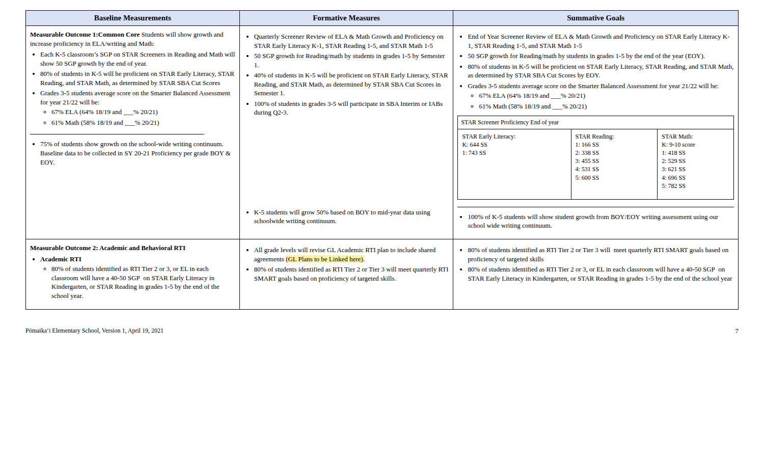| Baseline Measurements | Formative Measures | Summative Goals |
| --- | --- | --- |
| Measurable Outcome 1:Common Core Students will show growth and increase proficiency in ELA/writing and Math: Each K-5 classroom’s SGP on STAR Screeners in Reading and Math will show 50 SGP growth by the end of year. 80% of students in K-5 will be proficient on STAR Early Literacy, STAR Reading, and STAR Math, as determined by STAR SBA Cut Scores Grades 3-5 students average score on the Smarter Balanced Assessment for year 21/22 will be: 67% ELA (64% 18/19 and ___% 20/21) 61% Math (58% 18/19 and ___% 20/21) 75% of students show growth on the school-wide writing continuum. Baseline data to be collected in SY 20-21 Proficiency per grade BOY & EOY. | Quarterly Screener Review of ELA & Math Growth and Proficiency on STAR Early Literacy K-1, STAR Reading 1-5, and STAR Math 1-5 50 SGP growth for Reading/math by students in grades 1-5 by Semester 1. 40% of students in K-5 will be proficient on STAR Early Literacy, STAR Reading, and STAR Math, as determined by STAR SBA Cut Scores in Semester 1. 100% of students in grades 3-5 will participate in SBA Interim or IABs during Q2-3. K-5 students will grow 50% based on BOY to mid-year data using schoolwide writing continuum. | End of Year Screener Review of ELA & Math Growth and Proficiency on STAR Early Literacy K-1, STAR Reading 1-5, and STAR Math 1-5 50 SGP growth for Reading/math by students in grades 1-5 by the end of the year (EOY). 80% of students in K-5 will be proficient on STAR Early Literacy, STAR Reading, and STAR Math, as determined by STAR SBA Cut Scores by EOY. Grades 3-5 students average score on the Smarter Balanced Assessment for year 21/22 will be: 67% ELA (64% 18/19 and ___% 20/21) 61% Math (58% 18/19 and ___% 20/21) STAR Screener Proficiency End of year / STAR Early Literacy: K: 644 SS 1: 743 SS / STAR Reading: 1: 166 SS 2: 338 SS 3: 455 SS 4: 531 SS 5: 600 SS / STAR Math: K: 9-10 score 1: 418 SS 2: 529 SS 3: 621 SS 4: 696 SS 5: 782 SS / 100% of K-5 students will show student growth from BOY/EOY writing assessment using our school wide writing continuum. |
| Measurable Outcome 2: Academic and Behavioral RTI Academic RTI 80% of students identified as RTI Tier 2 or 3, or EL in each classroom will have a 40-50 SGP on STAR Early Literacy in Kindergarten, or STAR Reading in grades 1-5 by the end of the school year. | All grade levels will revise GL Academic RTI plan to include shared agreements (GL Plans to be Linked here). 80% of students identified as RTI Tier 2 or Tier 3 will meet quarterly RTI SMART goals based on proficiency of targeted skills. | 80% of students identified as RTI Tier 2 or Tier 3 will meet quarterly RTI SMART goals based on proficiency of targeted skills 80% of students identified as RTI Tier 2 or 3, or EL in each classroom will have a 40-50 SGP on STAR Early Literacy in Kindergarten, or STAR Reading in grades 1-5 by the end of the school year |
Pōmaikaʻi Elementary School, Version 1, April 19, 2021
7